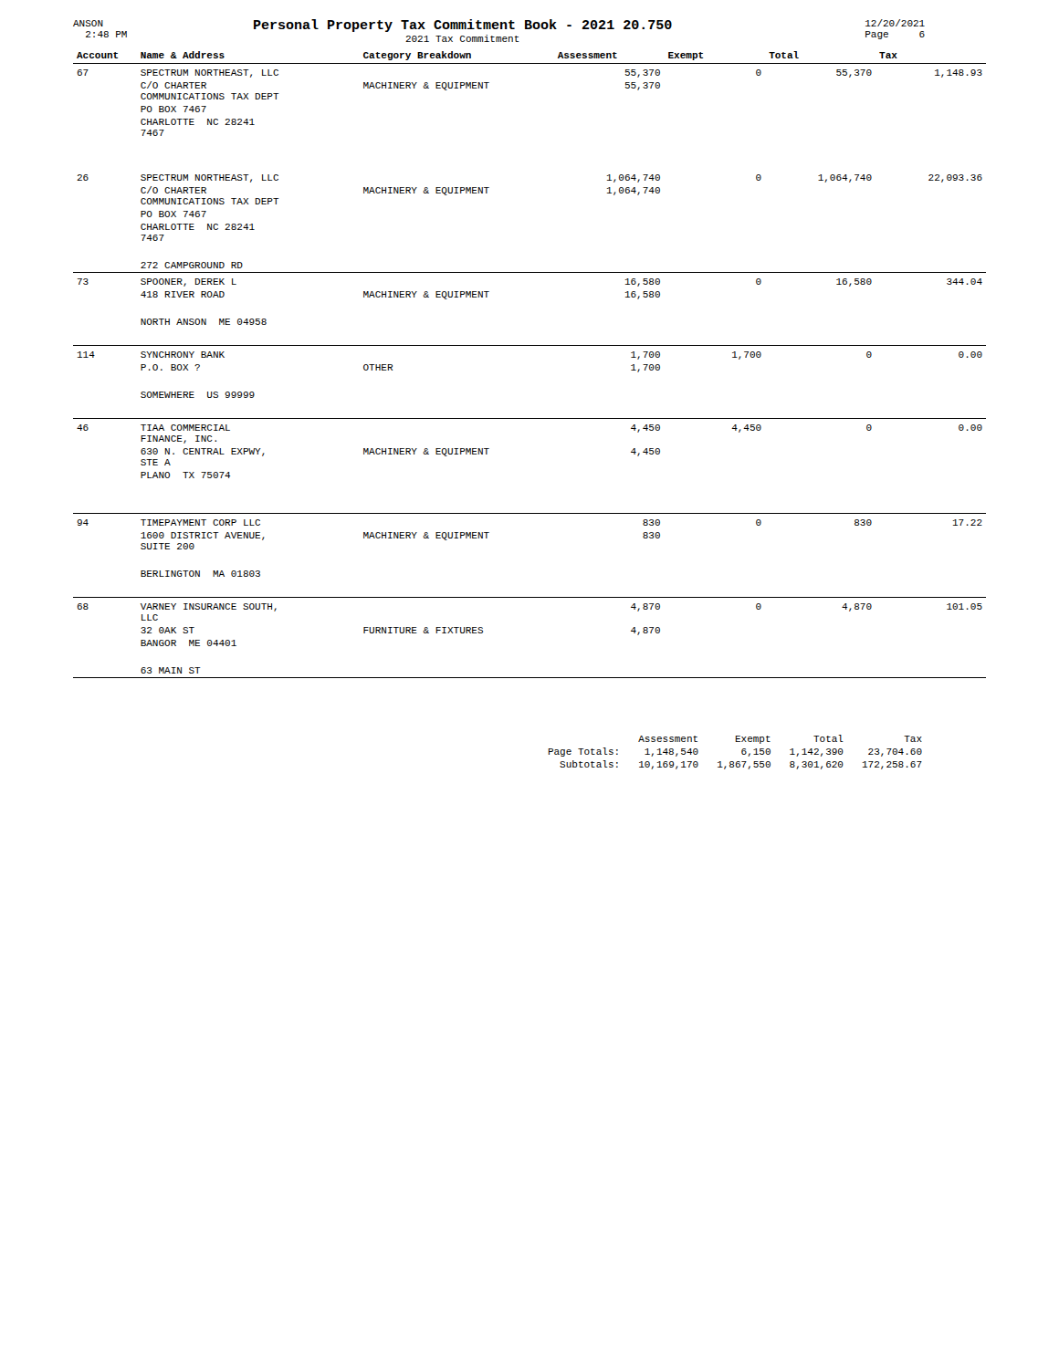ANSON
2:48 PM
Personal Property Tax Commitment Book - 2021 20.750
2021 Tax Commitment
12/20/2021
Page 6
| Account | Name & Address | Category Breakdown | Assessment | Exempt | Total | Tax |
| --- | --- | --- | --- | --- | --- | --- |
| 67 | SPECTRUM NORTHEAST, LLC | | 55,370 | 0 | 55,370 | 1,148.93 |
| | C/O CHARTER COMMUNICATIONS TAX DEPT | MACHINERY & EQUIPMENT | 55,370 | | | |
| | PO BOX 7467 | | | | | |
| | CHARLOTTE NC 28241 7467 | | | | | |
| 26 | SPECTRUM NORTHEAST, LLC | | 1,064,740 | 0 | 1,064,740 | 22,093.36 |
| | C/O CHARTER COMMUNICATIONS TAX DEPT | MACHINERY & EQUIPMENT | 1,064,740 | | | |
| | PO BOX 7467 | | | | | |
| | CHARLOTTE NC 28241 7467 | | | | | |
| | 272 CAMPGROUND RD | | | | | |
| 73 | SPOONER, DEREK L | | 16,580 | 0 | 16,580 | 344.04 |
| | 418 RIVER ROAD | MACHINERY & EQUIPMENT | 16,580 | | | |
| | NORTH ANSON ME 04958 | | | | | |
| 114 | SYNCHRONY BANK | | 1,700 | 1,700 | 0 | 0.00 |
| | P.O. BOX ? | OTHER | 1,700 | | | |
| | SOMEWHERE US 99999 | | | | | |
| 46 | TIAA COMMERCIAL FINANCE, INC. | | 4,450 | 4,450 | 0 | 0.00 |
| | 630 N. CENTRAL EXPWY, STE A | MACHINERY & EQUIPMENT | 4,450 | | | |
| | PLANO TX 75074 | | | | | |
| 94 | TIMEPAYMENT CORP LLC | | 830 | 0 | 830 | 17.22 |
| | 1600 DISTRICT AVENUE, SUITE 200 | MACHINERY & EQUIPMENT | 830 | | | |
| | BERLINGTON MA 01803 | | | | | |
| 68 | VARNEY INSURANCE SOUTH, LLC | | 4,870 | 0 | 4,870 | 101.05 |
| | 32 0AK ST | FURNITURE & FIXTURES | 4,870 | | | |
| | BANGOR ME 04401 | | | | | |
| | 63 MAIN ST | | | | | |
| | Assessment | Exempt | Total | Tax |
| Page Totals: | 1,148,540 | 6,150 | 1,142,390 | 23,704.60 |
| Subtotals: | 10,169,170 | 1,867,550 | 8,301,620 | 172,258.67 |